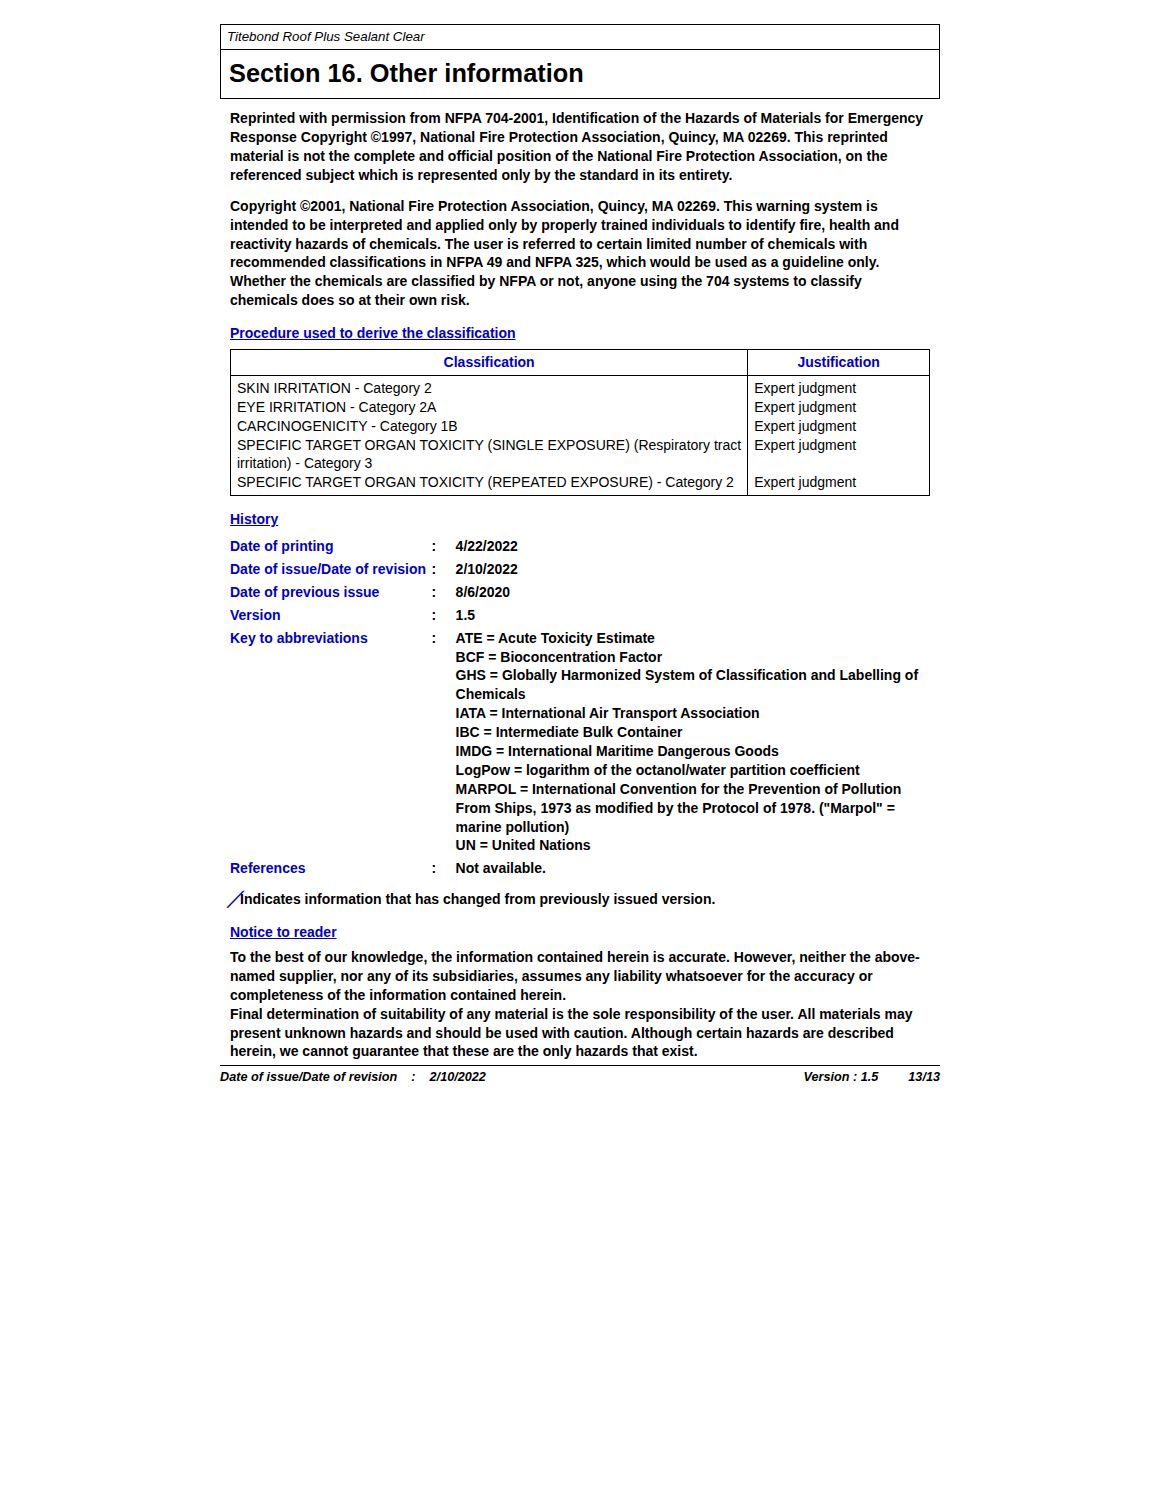Titebond Roof Plus Sealant Clear
Section 16. Other information
Reprinted with permission from NFPA 704-2001, Identification of the Hazards of Materials for Emergency Response Copyright ©1997, National Fire Protection Association, Quincy, MA 02269. This reprinted material is not the complete and official position of the National Fire Protection Association, on the referenced subject which is represented only by the standard in its entirety.
Copyright ©2001, National Fire Protection Association, Quincy, MA 02269. This warning system is intended to be interpreted and applied only by properly trained individuals to identify fire, health and reactivity hazards of chemicals. The user is referred to certain limited number of chemicals with recommended classifications in NFPA 49 and NFPA 325, which would be used as a guideline only. Whether the chemicals are classified by NFPA or not, anyone using the 704 systems to classify chemicals does so at their own risk.
Procedure used to derive the classification
| Classification | Justification |
| --- | --- |
| SKIN IRRITATION - Category 2 EYE IRRITATION - Category 2A CARCINOGENICITY - Category 1B SPECIFIC TARGET ORGAN TOXICITY (SINGLE EXPOSURE) (Respiratory tract irritation) - Category 3 SPECIFIC TARGET ORGAN TOXICITY (REPEATED EXPOSURE) - Category 2 | Expert judgment Expert judgment Expert judgment Expert judgment Expert judgment |
History
| Date of printing | : | 4/22/2022 |
| Date of issue/Date of revision | : | 2/10/2022 |
| Date of previous issue | : | 8/6/2020 |
| Version | : | 1.5 |
| Key to abbreviations | : | ATE = Acute Toxicity Estimate BCF = Bioconcentration Factor GHS = Globally Harmonized System of Classification and Labelling of Chemicals IATA = International Air Transport Association IBC = Intermediate Bulk Container IMDG = International Maritime Dangerous Goods LogPow = logarithm of the octanol/water partition coefficient MARPOL = International Convention for the Prevention of Pollution From Ships, 1973 as modified by the Protocol of 1978. ("Marpol" = marine pollution) UN = United Nations |
| References | : | Not available. |
╱Indicates information that has changed from previously issued version.
Notice to reader
To the best of our knowledge, the information contained herein is accurate. However, neither the above-named supplier, nor any of its subsidiaries, assumes any liability whatsoever for the accuracy or completeness of the information contained herein.
Final determination of suitability of any material is the sole responsibility of the user. All materials may present unknown hazards and should be used with caution. Although certain hazards are described herein, we cannot guarantee that these are the only hazards that exist.
Date of issue/Date of revision : 2/10/2022 Version : 1.513/13